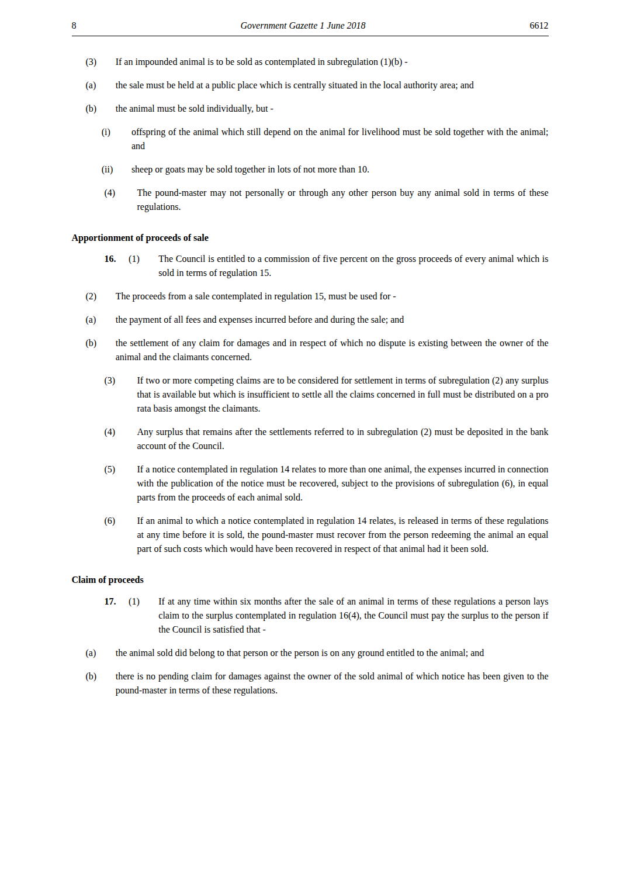8 Government Gazette 1 June 2018 6612
(3) If an impounded animal is to be sold as contemplated in subregulation (1)(b) -
(a) the sale must be held at a public place which is centrally situated in the local authority area; and
(b) the animal must be sold individually, but -
(i) offspring of the animal which still depend on the animal for livelihood must be sold together with the animal; and
(ii) sheep or goats may be sold together in lots of not more than 10.
(4) The pound-master may not personally or through any other person buy any animal sold in terms of these regulations.
Apportionment of proceeds of sale
16. (1) The Council is entitled to a commission of five percent on the gross proceeds of every animal which is sold in terms of regulation 15.
(2) The proceeds from a sale contemplated in regulation 15, must be used for -
(a) the payment of all fees and expenses incurred before and during the sale; and
(b) the settlement of any claim for damages and in respect of which no dispute is existing between the owner of the animal and the claimants concerned.
(3) If two or more competing claims are to be considered for settlement in terms of subregulation (2) any surplus that is available but which is insufficient to settle all the claims concerned in full must be distributed on a pro rata basis amongst the claimants.
(4) Any surplus that remains after the settlements referred to in subregulation (2) must be deposited in the bank account of the Council.
(5) If a notice contemplated in regulation 14 relates to more than one animal, the expenses incurred in connection with the publication of the notice must be recovered, subject to the provisions of subregulation (6), in equal parts from the proceeds of each animal sold.
(6) If an animal to which a notice contemplated in regulation 14 relates, is released in terms of these regulations at any time before it is sold, the pound-master must recover from the person redeeming the animal an equal part of such costs which would have been recovered in respect of that animal had it been sold.
Claim of proceeds
17. (1) If at any time within six months after the sale of an animal in terms of these regulations a person lays claim to the surplus contemplated in regulation 16(4), the Council must pay the surplus to the person if the Council is satisfied that -
(a) the animal sold did belong to that person or the person is on any ground entitled to the animal; and
(b) there is no pending claim for damages against the owner of the sold animal of which notice has been given to the pound-master in terms of these regulations.